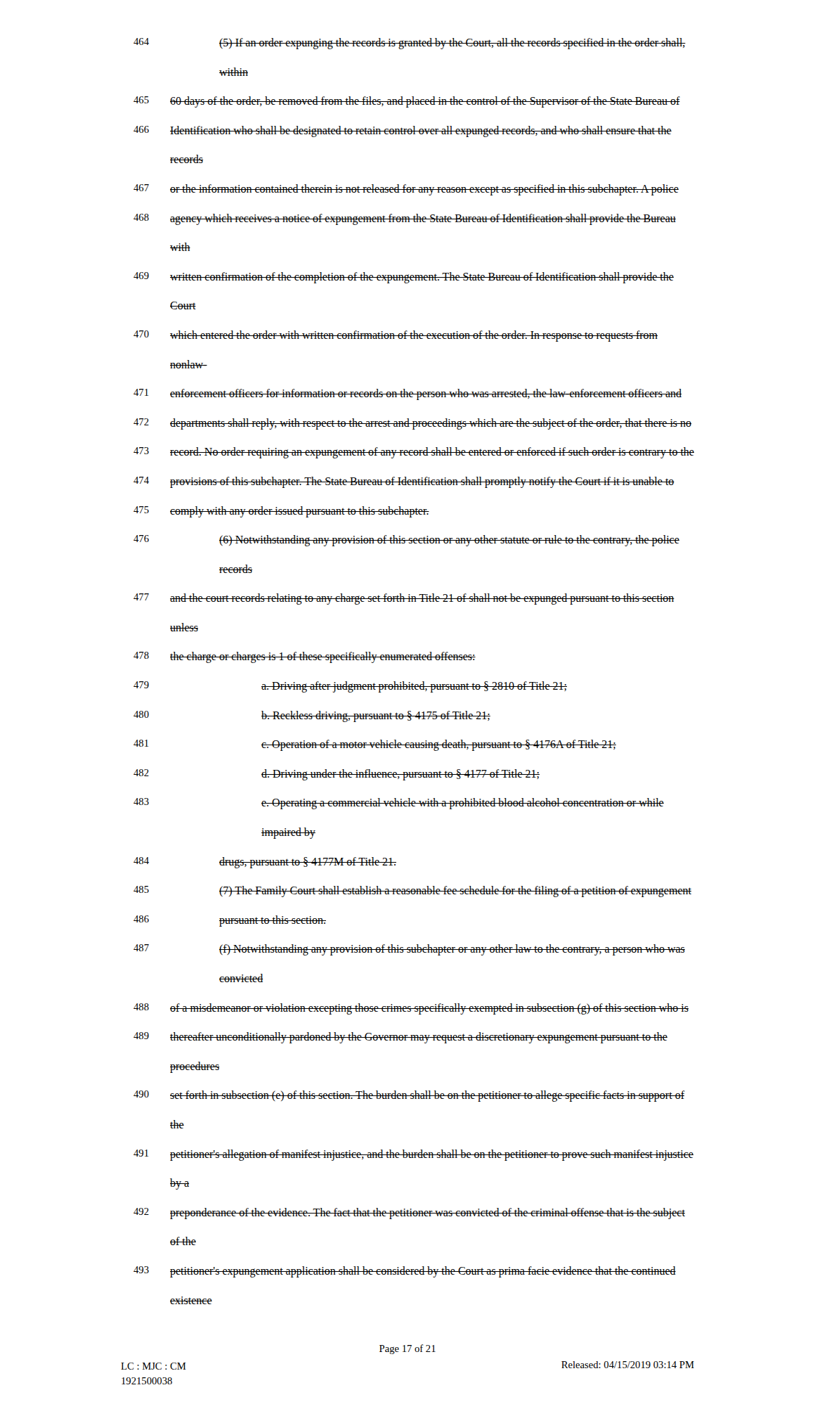(5) If an order expunging the records is granted by the Court, all the records specified in the order shall, within
60 days of the order, be removed from the files, and placed in the control of the Supervisor of the State Bureau of
Identification who shall be designated to retain control over all expunged records, and who shall ensure that the records
or the information contained therein is not released for any reason except as specified in this subchapter. A police
agency which receives a notice of expungement from the State Bureau of Identification shall provide the Bureau with
written confirmation of the completion of the expungement. The State Bureau of Identification shall provide the Court
which entered the order with written confirmation of the execution of the order. In response to requests from nonlaw-
enforcement officers for information or records on the person who was arrested, the law-enforcement officers and
departments shall reply, with respect to the arrest and proceedings which are the subject of the order, that there is no
record. No order requiring an expungement of any record shall be entered or enforced if such order is contrary to the
provisions of this subchapter. The State Bureau of Identification shall promptly notify the Court if it is unable to
comply with any order issued pursuant to this subchapter.
(6) Notwithstanding any provision of this section or any other statute or rule to the contrary, the police records
and the court records relating to any charge set forth in Title 21 of shall not be expunged pursuant to this section unless
the charge or charges is 1 of these specifically enumerated offenses:
a. Driving after judgment prohibited, pursuant to § 2810 of Title 21;
b. Reckless driving, pursuant to § 4175 of Title 21;
c. Operation of a motor vehicle causing death, pursuant to § 4176A of Title 21;
d. Driving under the influence, pursuant to § 4177 of Title 21;
e. Operating a commercial vehicle with a prohibited blood alcohol concentration or while impaired by
drugs, pursuant to § 4177M of Title 21.
(7) The Family Court shall establish a reasonable fee schedule for the filing of a petition of expungement
pursuant to this section.
(f) Notwithstanding any provision of this subchapter or any other law to the contrary, a person who was convicted
of a misdemeanor or violation excepting those crimes specifically exempted in subsection (g) of this section who is
thereafter unconditionally pardoned by the Governor may request a discretionary expungement pursuant to the procedures
set forth in subsection (e) of this section. The burden shall be on the petitioner to allege specific facts in support of the
petitioner's allegation of manifest injustice, and the burden shall be on the petitioner to prove such manifest injustice by a
preponderance of the evidence. The fact that the petitioner was convicted of the criminal offense that is the subject of the
petitioner's expungement application shall be considered by the Court as prima facie evidence that the continued existence
Page 17 of 21
LC : MJC : CM
1921500038
Released: 04/15/2019 03:14 PM